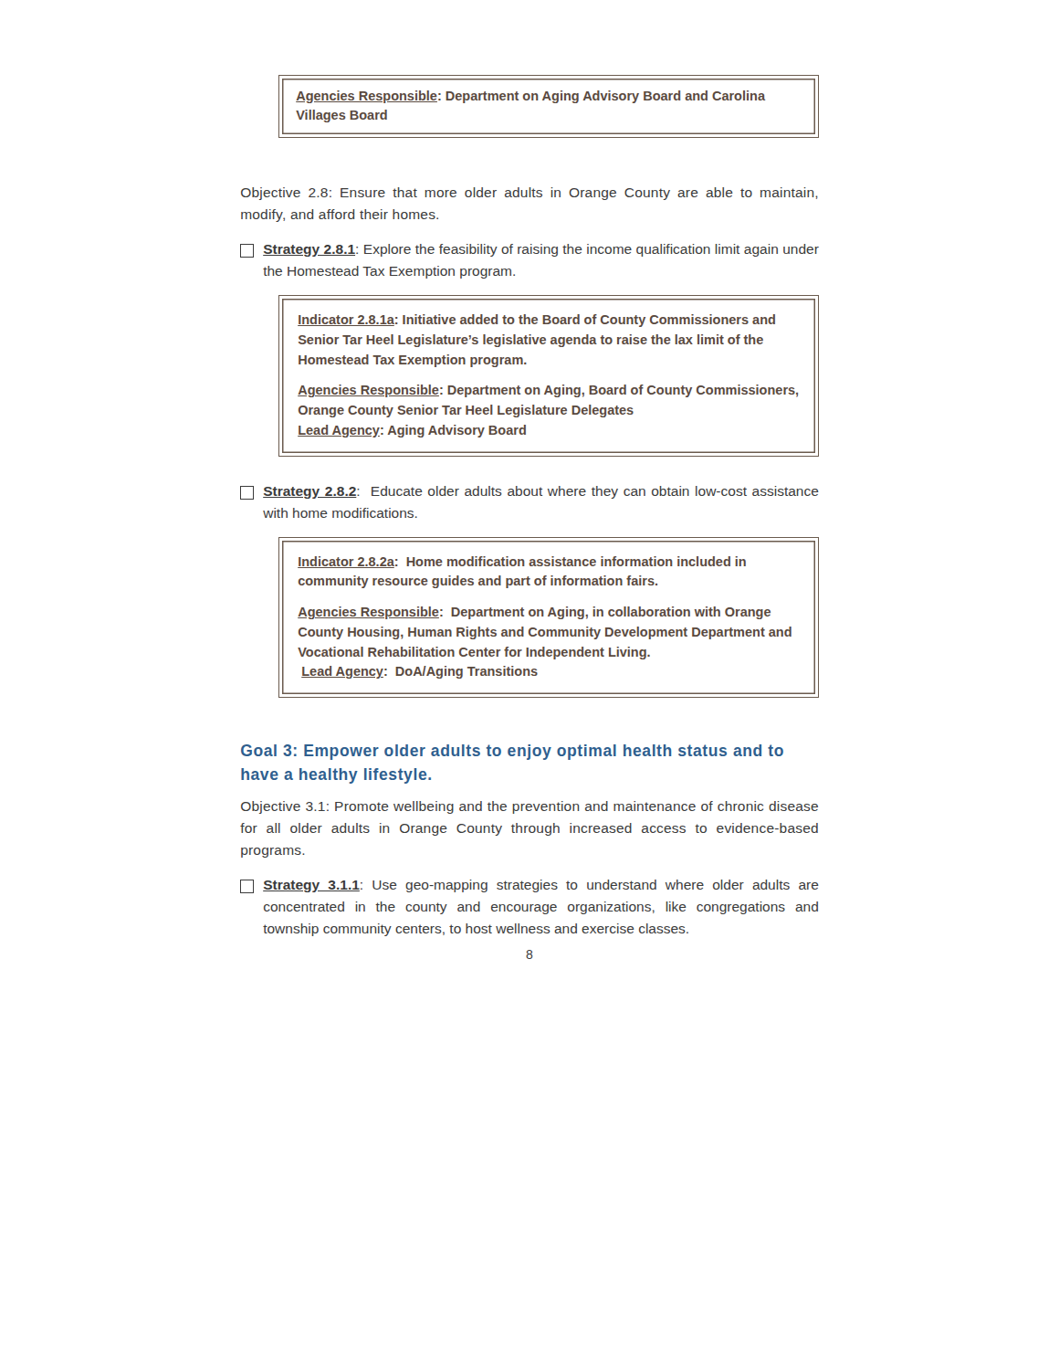Agencies Responsible: Department on Aging Advisory Board and Carolina Villages Board
Objective 2.8: Ensure that more older adults in Orange County are able to maintain, modify, and afford their homes.
Strategy 2.8.1: Explore the feasibility of raising the income qualification limit again under the Homestead Tax Exemption program.
Indicator 2.8.1a: Initiative added to the Board of County Commissioners and Senior Tar Heel Legislature’s legislative agenda to raise the lax limit of the Homestead Tax Exemption program.
Agencies Responsible: Department on Aging, Board of County Commissioners, Orange County Senior Tar Heel Legislature Delegates
Lead Agency: Aging Advisory Board
Strategy 2.8.2: Educate older adults about where they can obtain low-cost assistance with home modifications.
Indicator 2.8.2a: Home modification assistance information included in community resource guides and part of information fairs.
Agencies Responsible: Department on Aging, in collaboration with Orange County Housing, Human Rights and Community Development Department and Vocational Rehabilitation Center for Independent Living.
Lead Agency: DoA/Aging Transitions
Goal 3: Empower older adults to enjoy optimal health status and to have a healthy lifestyle.
Objective 3.1: Promote wellbeing and the prevention and maintenance of chronic disease for all older adults in Orange County through increased access to evidence-based programs.
Strategy 3.1.1: Use geo-mapping strategies to understand where older adults are concentrated in the county and encourage organizations, like congregations and township community centers, to host wellness and exercise classes.
8